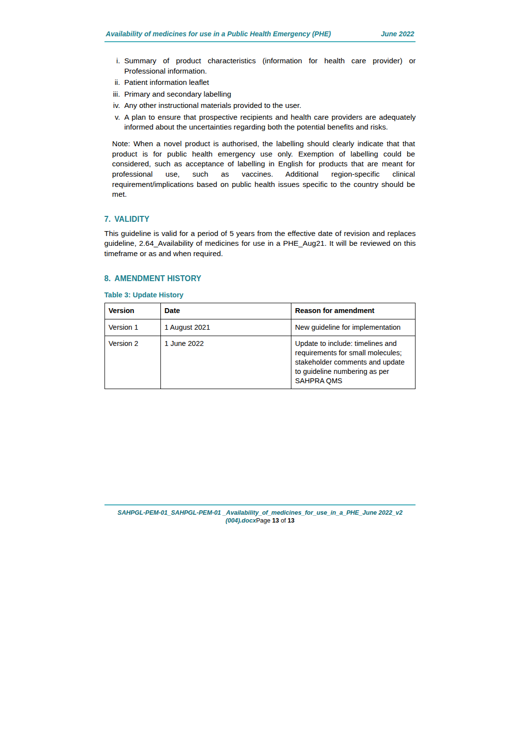Availability of medicines for use in a Public Health Emergency (PHE) June 2022
i. Summary of product characteristics (information for health care provider) or Professional information.
ii. Patient information leaflet
iii. Primary and secondary labelling
iv. Any other instructional materials provided to the user.
v. A plan to ensure that prospective recipients and health care providers are adequately informed about the uncertainties regarding both the potential benefits and risks.
Note: When a novel product is authorised, the labelling should clearly indicate that that product is for public health emergency use only. Exemption of labelling could be considered, such as acceptance of labelling in English for products that are meant for professional use, such as vaccines. Additional region-specific clinical requirement/implications based on public health issues specific to the country should be met.
7. VALIDITY
This guideline is valid for a period of 5 years from the effective date of revision and replaces guideline, 2.64_Availability of medicines for use in a PHE_Aug21. It will be reviewed on this timeframe or as and when required.
8. AMENDMENT HISTORY
Table 3: Update History
| Version | Date | Reason for amendment |
| --- | --- | --- |
| Version 1 | 1 August 2021 | New guideline for implementation |
| Version 2 | 1 June 2022 | Update to include: timelines and requirements for small molecules; stakeholder comments and update to guideline numbering as per SAHPRA QMS |
SAHPGL-PEM-01_SAHPGL-PEM-01 _Availability_of_medicines_for_use_in_a_PHE_June 2022_v2 (004).docxPage 13 of 13